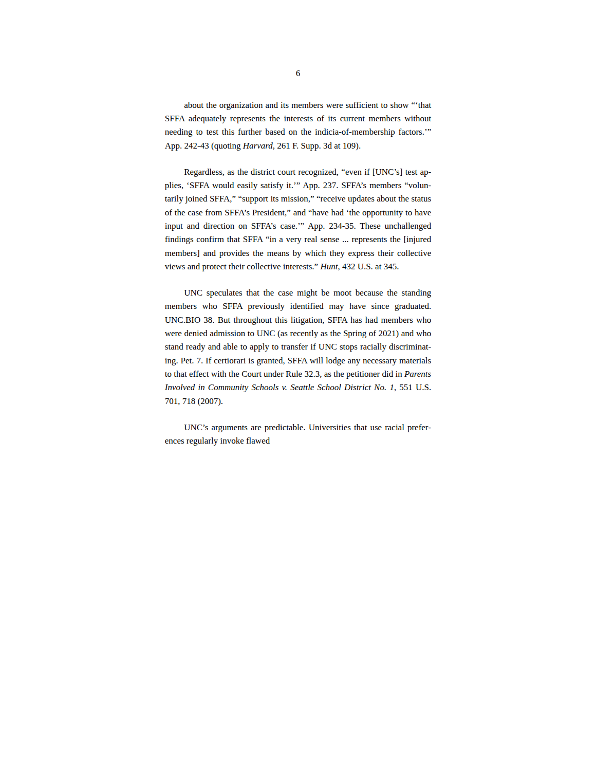6
about the organization and its members were sufficient to show “‘that SFFA adequately represents the interests of its current members without needing to test this further based on the indicia-of-membership factors.’” App. 242-43 (quoting Harvard, 261 F. Supp. 3d at 109).
Regardless, as the district court recognized, “even if [UNC’s] test applies, ‘SFFA would easily satisfy it.’” App. 237. SFFA’s members “voluntarily joined SFFA,” “support its mission,” “receive updates about the status of the case from SFFA’s President,” and “have had ‘the opportunity to have input and direction on SFFA’s case.’” App. 234-35. These unchallenged findings confirm that SFFA “in a very real sense ... represents the [injured members] and provides the means by which they express their collective views and protect their collective interests.” Hunt, 432 U.S. at 345.
UNC speculates that the case might be moot because the standing members who SFFA previously identified may have since graduated. UNC.BIO 38. But throughout this litigation, SFFA has had members who were denied admission to UNC (as recently as the Spring of 2021) and who stand ready and able to apply to transfer if UNC stops racially discriminating. Pet. 7. If certiorari is granted, SFFA will lodge any necessary materials to that effect with the Court under Rule 32.3, as the petitioner did in Parents Involved in Community Schools v. Seattle School District No. 1, 551 U.S. 701, 718 (2007).
UNC’s arguments are predictable. Universities that use racial preferences regularly invoke flawed